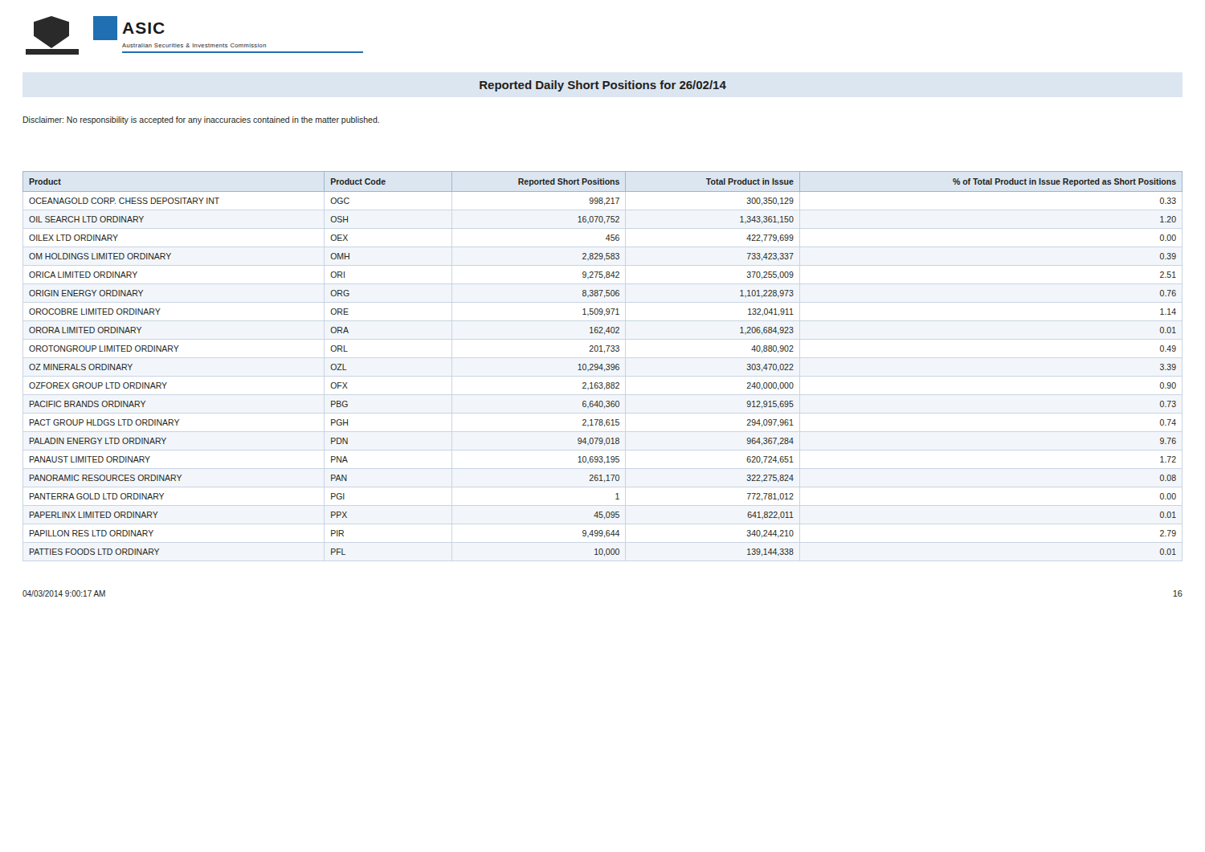ASIC
Australian Securities & Investments Commission
Reported Daily Short Positions for 26/02/14
Disclaimer: No responsibility is accepted for any inaccuracies contained in the matter published.
| Product | Product Code | Reported Short Positions | Total Product in Issue | % of Total Product in Issue Reported as Short Positions |
| --- | --- | --- | --- | --- |
| OCEANAGOLD CORP. CHESS DEPOSITARY INT | OGC | 998,217 | 300,350,129 | 0.33 |
| OIL SEARCH LTD ORDINARY | OSH | 16,070,752 | 1,343,361,150 | 1.20 |
| OILEX LTD ORDINARY | OEX | 456 | 422,779,699 | 0.00 |
| OM HOLDINGS LIMITED ORDINARY | OMH | 2,829,583 | 733,423,337 | 0.39 |
| ORICA LIMITED ORDINARY | ORI | 9,275,842 | 370,255,009 | 2.51 |
| ORIGIN ENERGY ORDINARY | ORG | 8,387,506 | 1,101,228,973 | 0.76 |
| OROCOBRE LIMITED ORDINARY | ORE | 1,509,971 | 132,041,911 | 1.14 |
| ORORA LIMITED ORDINARY | ORA | 162,402 | 1,206,684,923 | 0.01 |
| OROTONGROUP LIMITED ORDINARY | ORL | 201,733 | 40,880,902 | 0.49 |
| OZ MINERALS ORDINARY | OZL | 10,294,396 | 303,470,022 | 3.39 |
| OZFOREX GROUP LTD ORDINARY | OFX | 2,163,882 | 240,000,000 | 0.90 |
| PACIFIC BRANDS ORDINARY | PBG | 6,640,360 | 912,915,695 | 0.73 |
| PACT GROUP HLDGS LTD ORDINARY | PGH | 2,178,615 | 294,097,961 | 0.74 |
| PALADIN ENERGY LTD ORDINARY | PDN | 94,079,018 | 964,367,284 | 9.76 |
| PANAUST LIMITED ORDINARY | PNA | 10,693,195 | 620,724,651 | 1.72 |
| PANORAMIC RESOURCES ORDINARY | PAN | 261,170 | 322,275,824 | 0.08 |
| PANTERRA GOLD LTD ORDINARY | PGI | 1 | 772,781,012 | 0.00 |
| PAPERLINX LIMITED ORDINARY | PPX | 45,095 | 641,822,011 | 0.01 |
| PAPILLON RES LTD ORDINARY | PIR | 9,499,644 | 340,244,210 | 2.79 |
| PATTIES FOODS LTD ORDINARY | PFL | 10,000 | 139,144,338 | 0.01 |
04/03/2014 9:00:17 AM
16